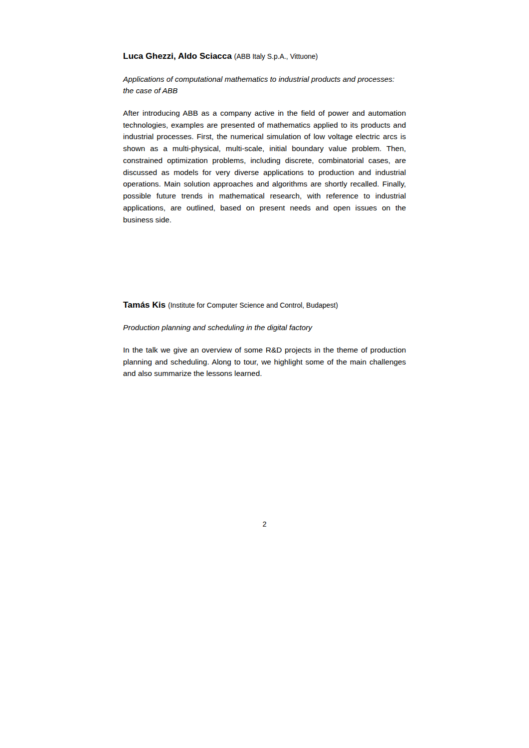Luca Ghezzi, Aldo Sciacca (ABB Italy S.p.A., Vittuone)
Applications of computational mathematics to industrial products and processes: the case of ABB
After introducing ABB as a company active in the field of power and automation technologies, examples are presented of mathematics applied to its products and industrial processes. First, the numerical simulation of low voltage electric arcs is shown as a multi-physical, multi-scale, initial boundary value problem. Then, constrained optimization problems, including discrete, combinatorial cases, are discussed as models for very diverse applications to production and industrial operations. Main solution approaches and algorithms are shortly recalled. Finally, possible future trends in mathematical research, with reference to industrial applications, are outlined, based on present needs and open issues on the business side.
Tamás Kis (Institute for Computer Science and Control, Budapest)
Production planning and scheduling in the digital factory
In the talk we give an overview of some R&D projects in the theme of production planning and scheduling. Along to tour, we highlight some of the main challenges and also summarize the lessons learned.
2